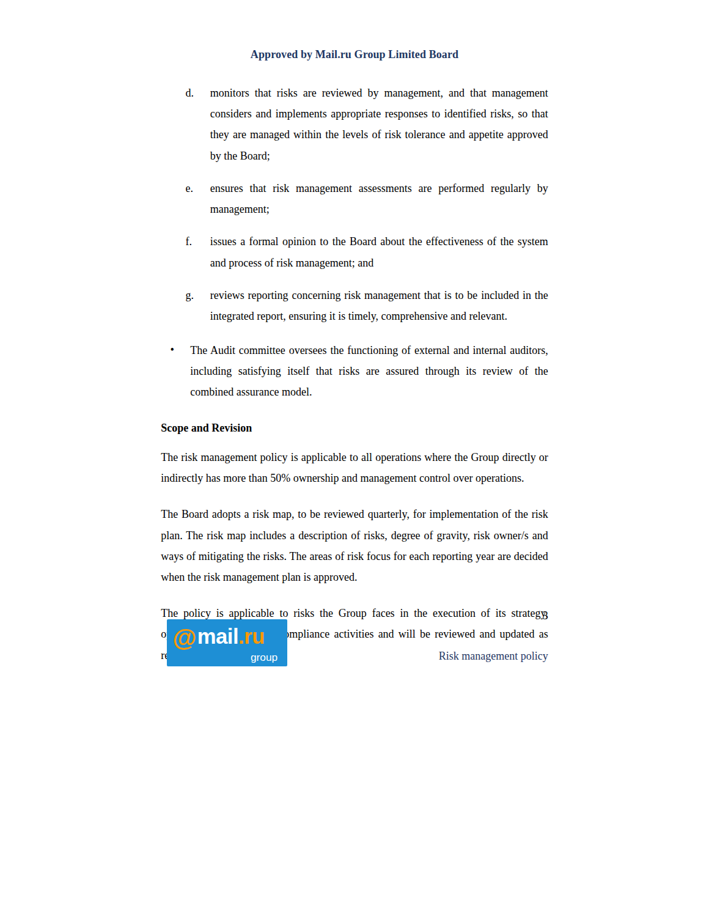Approved by Mail.ru Group Limited Board
d. monitors that risks are reviewed by management, and that management considers and implements appropriate responses to identified risks, so that they are managed within the levels of risk tolerance and appetite approved by the Board;
e. ensures that risk management assessments are performed regularly by management;
f. issues a formal opinion to the Board about the effectiveness of the system and process of risk management; and
g. reviews reporting concerning risk management that is to be included in the integrated report, ensuring it is timely, comprehensive and relevant.
The Audit committee oversees the functioning of external and internal auditors, including satisfying itself that risks are assured through its review of the combined assurance model.
Scope and Revision
The risk management policy is applicable to all operations where the Group directly or indirectly has more than 50% ownership and management control over operations.
The Board adopts a risk map, to be reviewed quarterly, for implementation of the risk plan. The risk map includes a description of risks, degree of gravity, risk owner/s and ways of mitigating the risks. The areas of risk focus for each reporting year are decided when the risk management plan is approved.
The policy is applicable to risks the Group faces in the execution of its strategy, operations, reporting and compliance activities and will be reviewed and updated as required.
3
@ mail.ru group
Risk management policy